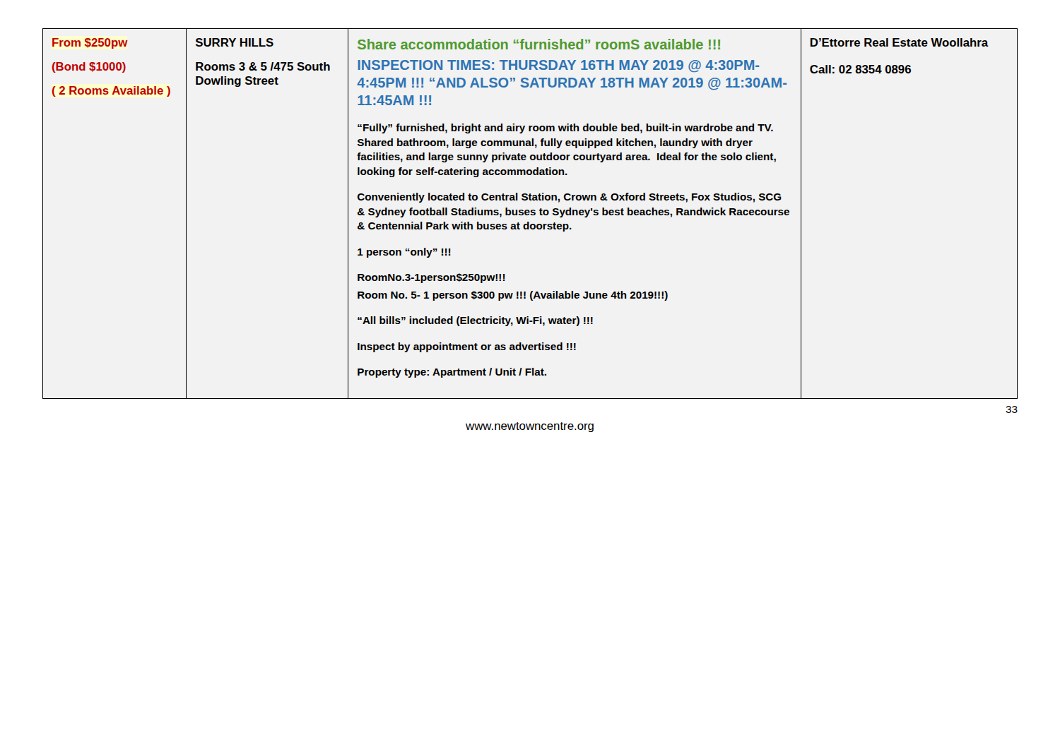| From $250pw (Bond $1000) ( 2 Rooms Available ) | SURRY HILLS Rooms 3 & 5 /475 South Dowling Street | Share accommodation “furnished” roomS available !!! INSPECTION TIMES: THURSDAY 16TH MAY 2019 @ 4:30PM-4:45PM !!! “AND ALSO” SATURDAY 18TH MAY 2019 @ 11:30AM-11:45AM !!! “Fully” furnished, bright and airy room with double bed, built-in wardrobe and TV. Shared bathroom, large communal, fully equipped kitchen, laundry with dryer facilities, and large sunny private outdoor courtyard area. Ideal for the solo client, looking for self-catering accommodation. Conveniently located to Central Station, Crown & Oxford Streets, Fox Studios, SCG & Sydney football Stadiums, buses to Sydney's best beaches, Randwick Racecourse & Centennial Park with buses at doorstep. 1 person “only” !!! RoomNo.3-1person$250pw!!! Room No. 5- 1 person $300 pw !!! (Available June 4th 2019!!!) “All bills” included (Electricity, Wi-Fi, water) !!! Inspect by appointment or as advertised !!! Property type: Apartment / Unit / Flat. | D’Ettorre Real Estate Woollahra Call: 02 8354 0896 |
33
www.newtowncentre.org